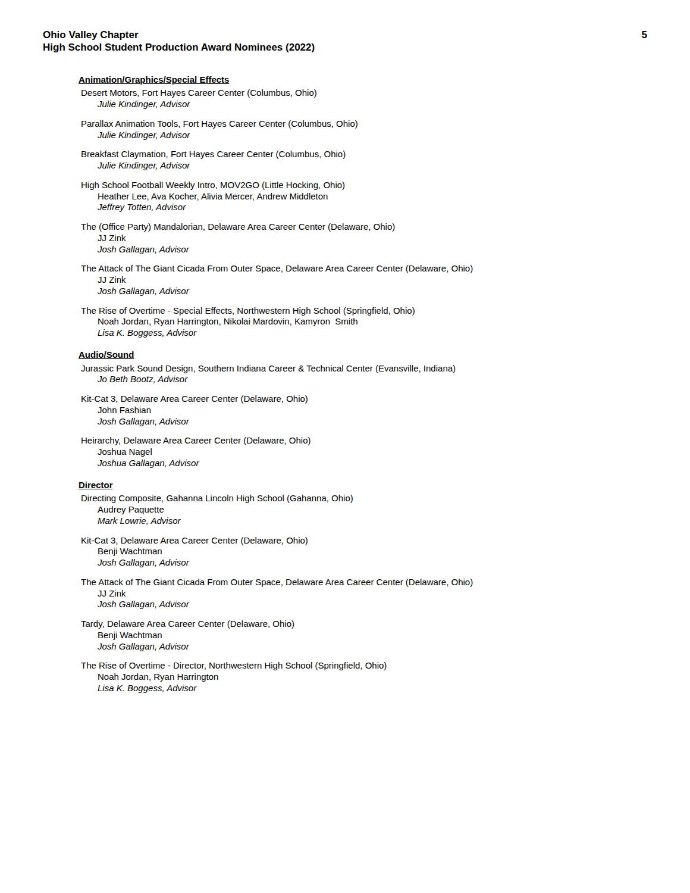5 Ohio Valley Chapter High School Student Production Award Nominees (2022)
Animation/Graphics/Special Effects
Desert Motors, Fort Hayes Career Center (Columbus, Ohio)
Julie Kindinger, Advisor
Parallax Animation Tools, Fort Hayes Career Center (Columbus, Ohio)
Julie Kindinger, Advisor
Breakfast Claymation, Fort Hayes Career Center (Columbus, Ohio)
Julie Kindinger, Advisor
High School Football Weekly Intro, MOV2GO (Little Hocking, Ohio)
Heather Lee, Ava Kocher, Alivia Mercer, Andrew Middleton
Jeffrey Totten, Advisor
The (Office Party) Mandalorian, Delaware Area Career Center (Delaware, Ohio)
JJ Zink
Josh Gallagan, Advisor
The Attack of The Giant Cicada From Outer Space, Delaware Area Career Center (Delaware, Ohio)
JJ Zink
Josh Gallagan, Advisor
The Rise of Overtime - Special Effects, Northwestern High School (Springfield, Ohio)
Noah Jordan, Ryan Harrington, Nikolai Mardovin, Kamyron Smith
Lisa K. Boggess, Advisor
Audio/Sound
Jurassic Park Sound Design, Southern Indiana Career & Technical Center (Evansville, Indiana)
Jo Beth Bootz, Advisor
Kit-Cat 3, Delaware Area Career Center (Delaware, Ohio)
John Fashian
Josh Gallagan, Advisor
Heirarchy, Delaware Area Career Center (Delaware, Ohio)
Joshua Nagel
Joshua Gallagan, Advisor
Director
Directing Composite, Gahanna Lincoln High School (Gahanna, Ohio)
Audrey Paquette
Mark Lowrie, Advisor
Kit-Cat 3, Delaware Area Career Center (Delaware, Ohio)
Benji Wachtman
Josh Gallagan, Advisor
The Attack of The Giant Cicada From Outer Space, Delaware Area Career Center (Delaware, Ohio)
JJ Zink
Josh Gallagan, Advisor
Tardy, Delaware Area Career Center (Delaware, Ohio)
Benji Wachtman
Josh Gallagan, Advisor
The Rise of Overtime - Director, Northwestern High School (Springfield, Ohio)
Noah Jordan, Ryan Harrington
Lisa K. Boggess, Advisor